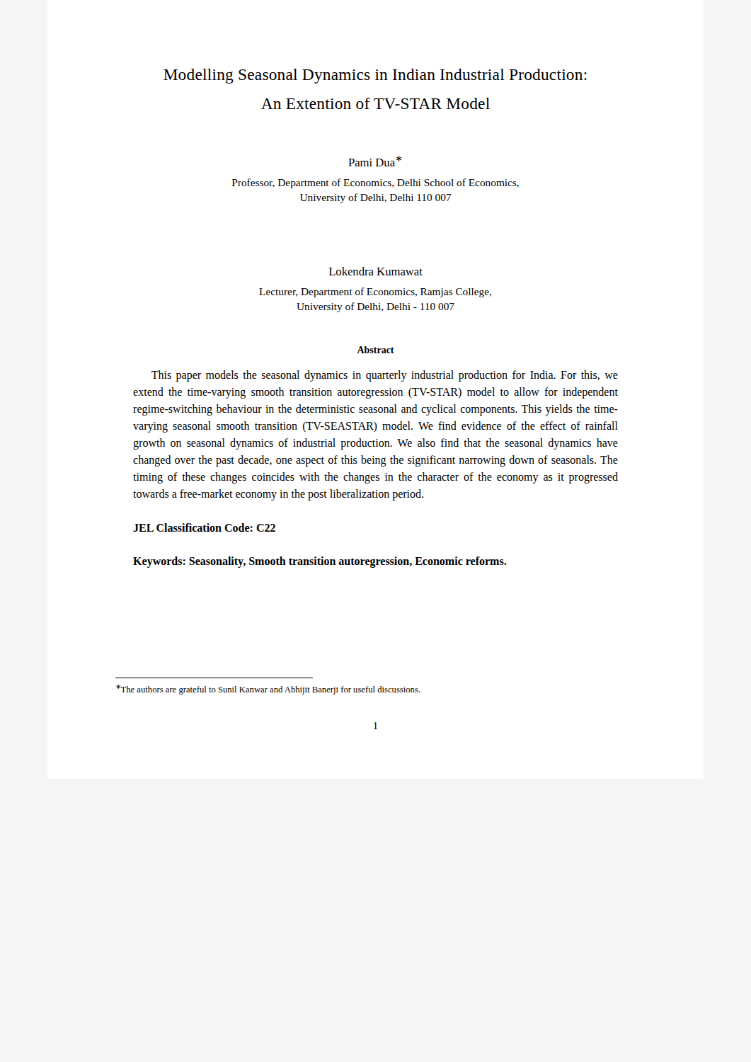Modelling Seasonal Dynamics in Indian Industrial Production:
An Extention of TV-STAR Model
Pami Dua∗
Professor, Department of Economics, Delhi School of Economics,
University of Delhi, Delhi 110 007
Lokendra Kumawat
Lecturer, Department of Economics, Ramjas College,
University of Delhi, Delhi - 110 007
Abstract
This paper models the seasonal dynamics in quarterly industrial production for India. For this, we extend the time-varying smooth transition autoregression (TV-STAR) model to allow for independent regime-switching behaviour in the deterministic seasonal and cyclical components. This yields the time-varying seasonal smooth transition (TV-SEASTAR) model. We find evidence of the effect of rainfall growth on seasonal dynamics of industrial production. We also find that the seasonal dynamics have changed over the past decade, one aspect of this being the significant narrowing down of seasonals. The timing of these changes coincides with the changes in the character of the economy as it progressed towards a free-market economy in the post liberalization period.
JEL Classification Code: C22
Keywords: Seasonality, Smooth transition autoregression, Economic reforms.
∗The authors are grateful to Sunil Kanwar and Abhijit Banerji for useful discussions.
1